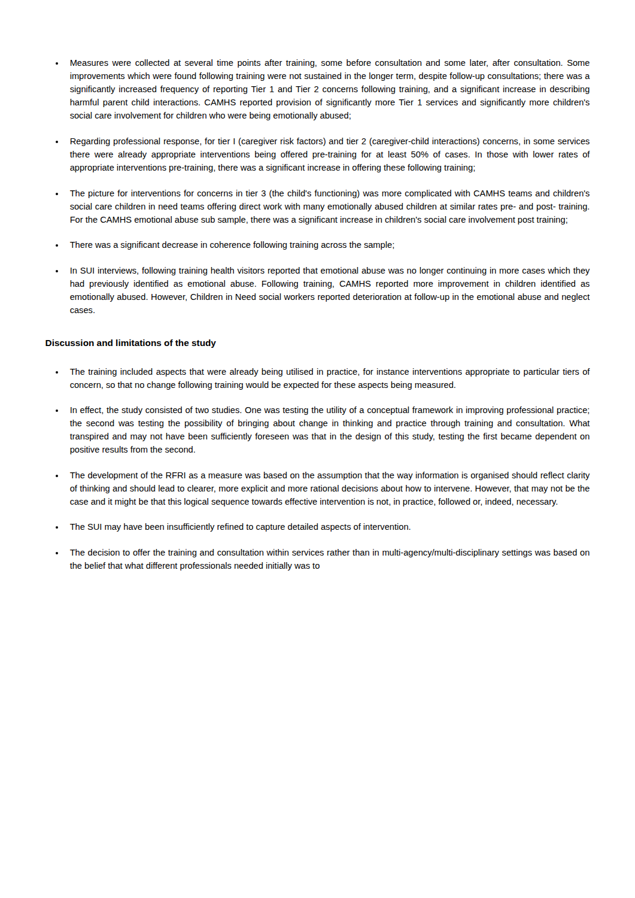Measures were collected at several time points after training, some before consultation and some later, after consultation. Some improvements which were found following training were not sustained in the longer term, despite follow-up consultations; there was a significantly increased frequency of reporting Tier 1 and Tier 2 concerns following training, and a significant increase in describing harmful parent child interactions. CAMHS reported provision of significantly more Tier 1 services and significantly more children's social care involvement for children who were being emotionally abused;
Regarding professional response, for tier I (caregiver risk factors) and tier 2 (caregiver-child interactions) concerns, in some services there were already appropriate interventions being offered pre-training for at least 50% of cases. In those with lower rates of appropriate interventions pre-training, there was a significant increase in offering these following training;
The picture for interventions for concerns in tier 3 (the child's functioning) was more complicated with CAMHS teams and children's social care children in need teams offering direct work with many emotionally abused children at similar rates pre- and post- training. For the CAMHS emotional abuse sub sample, there was a significant increase in children's social care involvement post training;
There was a significant decrease in coherence following training across the sample;
In SUI interviews, following training health visitors reported that emotional abuse was no longer continuing in more cases which they had previously identified as emotional abuse. Following training, CAMHS reported more improvement in children identified as emotionally abused. However, Children in Need social workers reported deterioration at follow-up in the emotional abuse and neglect cases.
Discussion and limitations of the study
The training included aspects that were already being utilised in practice, for instance interventions appropriate to particular tiers of concern, so that no change following training would be expected for these aspects being measured.
In effect, the study consisted of two studies. One was testing the utility of a conceptual framework in improving professional practice; the second was testing the possibility of bringing about change in thinking and practice through training and consultation. What transpired and may not have been sufficiently foreseen was that in the design of this study, testing the first became dependent on positive results from the second.
The development of the RFRI as a measure was based on the assumption that the way information is organised should reflect clarity of thinking and should lead to clearer, more explicit and more rational decisions about how to intervene. However, that may not be the case and it might be that this logical sequence towards effective intervention is not, in practice, followed or, indeed, necessary.
The SUI may have been insufficiently refined to capture detailed aspects of intervention.
The decision to offer the training and consultation within services rather than in multi-agency/multi-disciplinary settings was based on the belief that what different professionals needed initially was to